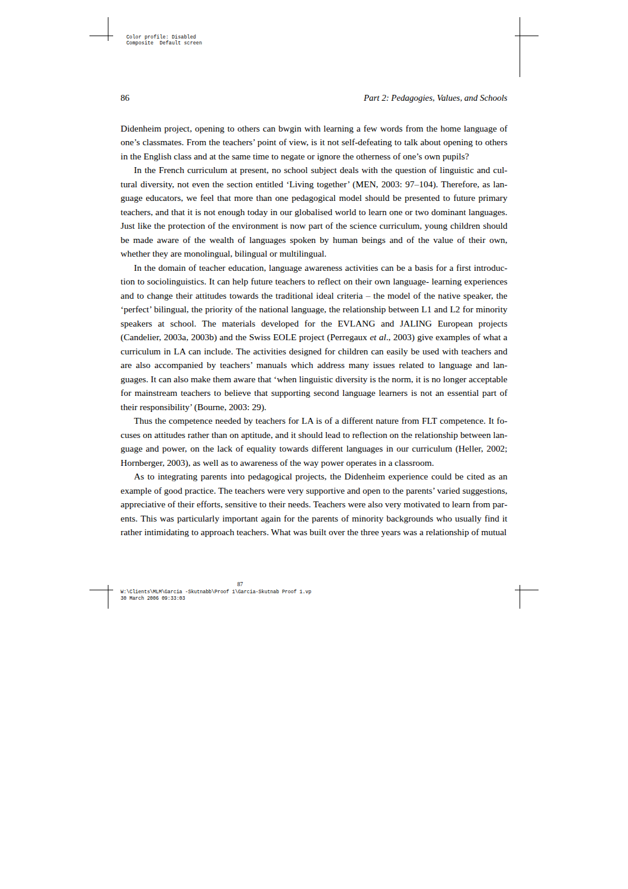Color profile: Disabled Composite Default screen
86 Part 2: Pedagogies, Values, and Schools
Didenheim project, opening to others can bwgin with learning a few words from the home language of one’s classmates. From the teachers’ point of view, is it not self-defeating to talk about opening to others in the English class and at the same time to negate or ignore the otherness of one’s own pupils?
In the French curriculum at present, no school subject deals with the question of linguistic and cultural diversity, not even the section entitled ‘Living together’ (MEN, 2003: 97–104). Therefore, as language educators, we feel that more than one pedagogical model should be presented to future primary teachers, and that it is not enough today in our globalised world to learn one or two dominant languages. Just like the protection of the environment is now part of the science curriculum, young children should be made aware of the wealth of languages spoken by human beings and of the value of their own, whether they are monolingual, bilingual or multilingual.
In the domain of teacher education, language awareness activities can be a basis for a first introduction to sociolinguistics. It can help future teachers to reflect on their own language- learning experiences and to change their attitudes towards the traditional ideal criteria – the model of the native speaker, the ‘perfect’ bilingual, the priority of the national language, the relationship between L1 and L2 for minority speakers at school. The materials developed for the EVLANG and JALING European projects (Candelier, 2003a, 2003b) and the Swiss EOLE project (Perregaux et al., 2003) give examples of what a curriculum in LA can include. The activities designed for children can easily be used with teachers and are also accompanied by teachers’ manuals which address many issues related to language and languages. It can also make them aware that ‘when linguistic diversity is the norm, it is no longer acceptable for mainstream teachers to believe that supporting second language learners is not an essential part of their responsibility’ (Bourne, 2003: 29).
Thus the competence needed by teachers for LA is of a different nature from FLT competence. It focuses on attitudes rather than on aptitude, and it should lead to reflection on the relationship between language and power, on the lack of equality towards different languages in our curriculum (Heller, 2002; Hornberger, 2003), as well as to awareness of the way power operates in a classroom.
As to integrating parents into pedagogical projects, the Didenheim experience could be cited as an example of good practice. The teachers were very supportive and open to the parents’ varied suggestions, appreciative of their efforts, sensitive to their needs. Teachers were also very motivated to learn from parents. This was particularly important again for the parents of minority backgrounds who usually find it rather intimidating to approach teachers. What was built over the three years was a relationship of mutual
87 W:\Clients\MLM\Garcia -Skutnabb\Proof 1\Garcia-Skutnab Proof 1.vp 30 March 2006 09:33:03